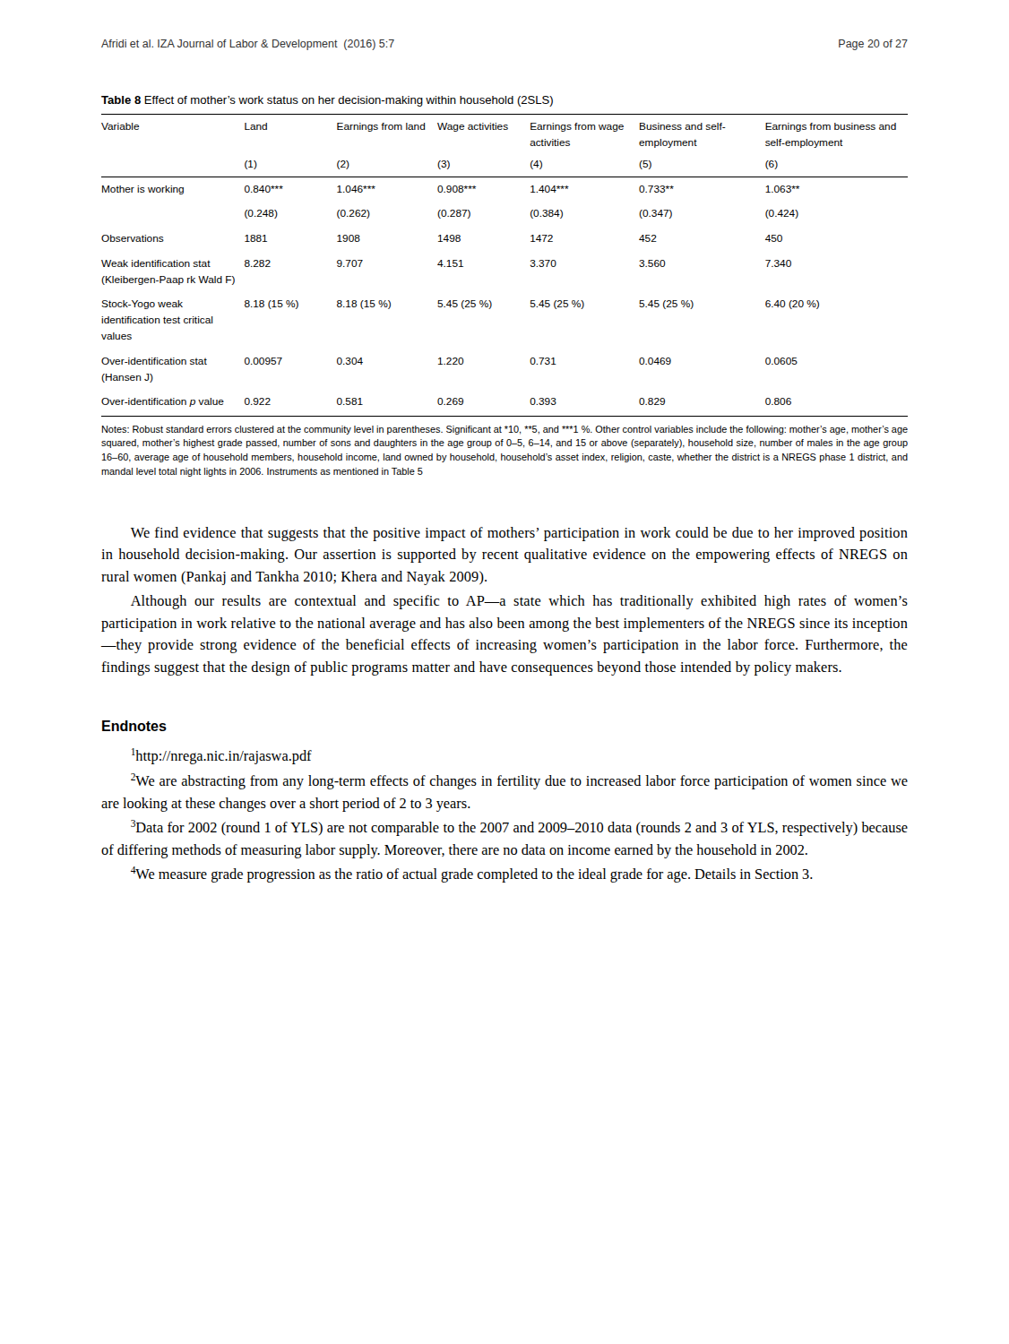Afridi et al. IZA Journal of Labor & Development (2016) 5:7 Page 20 of 27
Table 8 Effect of mother’s work status on her decision-making within household (2SLS)
| Variable | Land | Earnings from land | Wage activities | Earnings from wage activities | Business and self-employment | Earnings from business and self-employment |
| --- | --- | --- | --- | --- | --- | --- |
| | (1) | (2) | (3) | (4) | (5) | (6) |
| Mother is working | 0.840*** | 1.046*** | 0.908*** | 1.404*** | 0.733** | 1.063** |
| | (0.248) | (0.262) | (0.287) | (0.384) | (0.347) | (0.424) |
| Observations | 1881 | 1908 | 1498 | 1472 | 452 | 450 |
| Weak identification stat (Kleibergen-Paap rk Wald F) | 8.282 | 9.707 | 4.151 | 3.370 | 3.560 | 7.340 |
| Stock-Yogo weak identification test critical values | 8.18 (15 %) | 8.18 (15 %) | 5.45 (25 %) | 5.45 (25 %) | 5.45 (25 %) | 6.40 (20 %) |
| Over-identification stat (Hansen J) | 0.00957 | 0.304 | 1.220 | 0.731 | 0.0469 | 0.0605 |
| Over-identification p value | 0.922 | 0.581 | 0.269 | 0.393 | 0.829 | 0.806 |
Notes: Robust standard errors clustered at the community level in parentheses. Significant at *10, **5, and ***1 %. Other control variables include the following: mother’s age, mother’s age squared, mother’s highest grade passed, number of sons and daughters in the age group of 0–5, 6–14, and 15 or above (separately), household size, number of males in the age group 16–60, average age of household members, household income, land owned by household, household’s asset index, religion, caste, whether the district is a NREGS phase 1 district, and mandal level total night lights in 2006. Instruments as mentioned in Table 5
We find evidence that suggests that the positive impact of mothers’ participation in work could be due to her improved position in household decision-making. Our assertion is supported by recent qualitative evidence on the empowering effects of NREGS on rural women (Pankaj and Tankha 2010; Khera and Nayak 2009).
Although our results are contextual and specific to AP—a state which has traditionally exhibited high rates of women’s participation in work relative to the national average and has also been among the best implementers of the NREGS since its inception—they provide strong evidence of the beneficial effects of increasing women’s participation in the labor force. Furthermore, the findings suggest that the design of public programs matter and have consequences beyond those intended by policy makers.
Endnotes
1http://nrega.nic.in/rajaswa.pdf
2We are abstracting from any long-term effects of changes in fertility due to increased labor force participation of women since we are looking at these changes over a short period of 2 to 3 years.
3Data for 2002 (round 1 of YLS) are not comparable to the 2007 and 2009–2010 data (rounds 2 and 3 of YLS, respectively) because of differing methods of measuring labor supply. Moreover, there are no data on income earned by the household in 2002.
4We measure grade progression as the ratio of actual grade completed to the ideal grade for age. Details in Section 3.